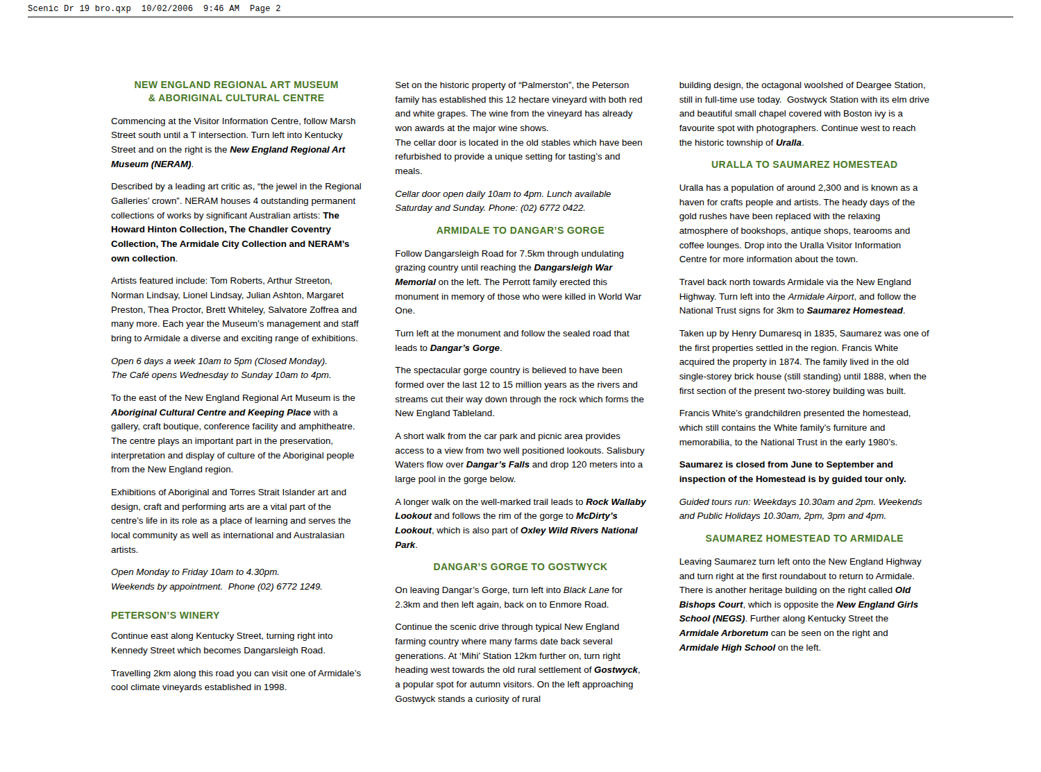Scenic Dr 19 bro.qxp 10/02/2006 9:46 AM Page 2
New England Regional Art Museum
& Aboriginal Cultural Centre
Commencing at the Visitor Information Centre, follow Marsh Street south until a T intersection. Turn left into Kentucky Street and on the right is the New England Regional Art Museum (NERAM).
Described by a leading art critic as, “the jewel in the Regional Galleries’ crown”. NERAM houses 4 outstanding permanent collections of works by significant Australian artists: The Howard Hinton Collection, The Chandler Coventry Collection, The Armidale City Collection and NERAM’s own collection.
Artists featured include: Tom Roberts, Arthur Streeton, Norman Lindsay, Lionel Lindsay, Julian Ashton, Margaret Preston, Thea Proctor, Brett Whiteley, Salvatore Zoffrea and many more. Each year the Museum’s management and staff bring to Armidale a diverse and exciting range of exhibitions.
Open 6 days a week 10am to 5pm (Closed Monday).
The Café opens Wednesday to Sunday 10am to 4pm.
To the east of the New England Regional Art Museum is the Aboriginal Cultural Centre and Keeping Place with a gallery, craft boutique, conference facility and amphitheatre. The centre plays an important part in the preservation, interpretation and display of culture of the Aboriginal people from the New England region.
Exhibitions of Aboriginal and Torres Strait Islander art and design, craft and performing arts are a vital part of the centre’s life in its role as a place of learning and serves the local community as well as international and Australasian artists.
Open Monday to Friday 10am to 4.30pm.
Weekends by appointment. Phone (02) 6772 1249.
Peterson’s Winery
Continue east along Kentucky Street, turning right into Kennedy Street which becomes Dangarsleigh Road.
Travelling 2km along this road you can visit one of Armidale’s cool climate vineyards established in 1998.
Set on the historic property of “Palmerston”, the Peterson family has established this 12 hectare vineyard with both red and white grapes. The wine from the vineyard has already won awards at the major wine shows.
The cellar door is located in the old stables which have been refurbished to provide a unique setting for tasting’s and meals.
Cellar door open daily 10am to 4pm. Lunch available Saturday and Sunday. Phone: (02) 6772 0422.
Armidale to Dangar’s Gorge
Follow Dangarsleigh Road for 7.5km through undulating grazing country until reaching the Dangarsleigh War Memorial on the left. The Perrott family erected this monument in memory of those who were killed in World War One.
Turn left at the monument and follow the sealed road that leads to Dangar’s Gorge.
The spectacular gorge country is believed to have been formed over the last 12 to 15 million years as the rivers and streams cut their way down through the rock which forms the New England Tableland.
A short walk from the car park and picnic area provides access to a view from two well positioned lookouts. Salisbury Waters flow over Dangar’s Falls and drop 120 meters into a large pool in the gorge below.
A longer walk on the well-marked trail leads to Rock Wallaby Lookout and follows the rim of the gorge to McDirty’s Lookout, which is also part of Oxley Wild Rivers National Park.
Dangar’s Gorge to Gostwyck
On leaving Dangar’s Gorge, turn left into Black Lane for 2.3km and then left again, back on to Enmore Road.
Continue the scenic drive through typical New England farming country where many farms date back several generations. At ‘Mihi’ Station 12km further on, turn right heading west towards the old rural settlement of Gostwyck, a popular spot for autumn visitors. On the left approaching Gostwyck stands a curiosity of rural
building design, the octagonal woolshed of Deargee Station, still in full-time use today. Gostwyck Station with its elm drive and beautiful small chapel covered with Boston ivy is a favourite spot with photographers. Continue west to reach the historic township of Uralla.
Uralla to Saumarez Homestead
Uralla has a population of around 2,300 and is known as a haven for crafts people and artists. The heady days of the gold rushes have been replaced with the relaxing atmosphere of bookshops, antique shops, tearooms and coffee lounges. Drop into the Uralla Visitor Information Centre for more information about the town.
Travel back north towards Armidale via the New England Highway. Turn left into the Armidale Airport, and follow the National Trust signs for 3km to Saumarez Homestead.
Taken up by Henry Dumaresq in 1835, Saumarez was one of the first properties settled in the region. Francis White acquired the property in 1874. The family lived in the old single-storey brick house (still standing) until 1888, when the first section of the present two-storey building was built.
Francis White’s grandchildren presented the homestead, which still contains the White family’s furniture and memorabilia, to the National Trust in the early 1980’s.
Saumarez is closed from June to September and inspection of the Homestead is by guided tour only.
Guided tours run: Weekdays 10.30am and 2pm. Weekends and Public Holidays 10.30am, 2pm, 3pm and 4pm.
Saumarez Homestead to Armidale
Leaving Saumarez turn left onto the New England Highway and turn right at the first roundabout to return to Armidale. There is another heritage building on the right called Old Bishops Court, which is opposite the New England Girls School (NEGS). Further along Kentucky Street the Armidale Arboretum can be seen on the right and Armidale High School on the left.